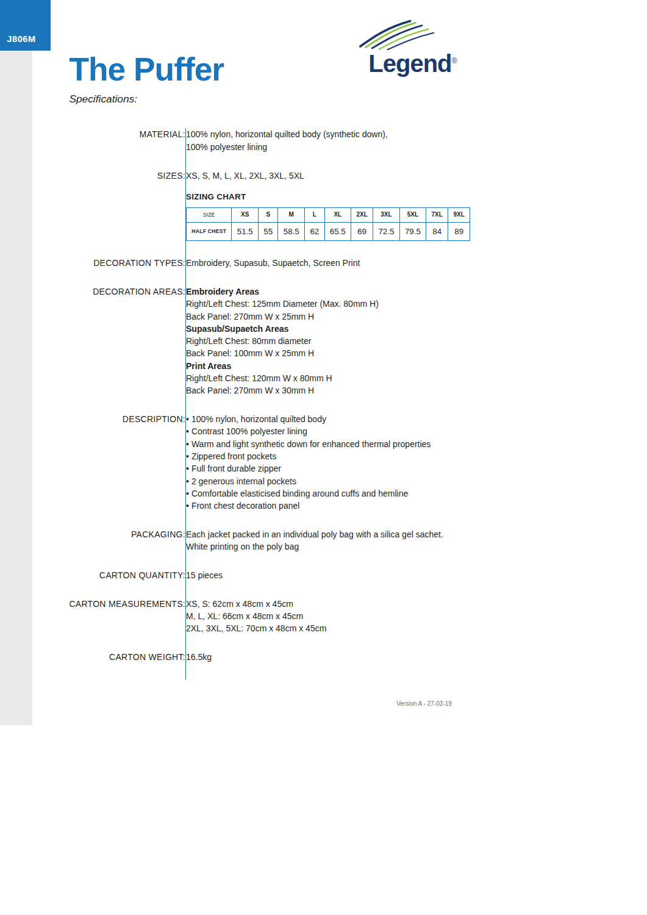J806M
Legend®
The Puffer
Specifications:
| MATERIAL: | 100% nylon, horizontal quilted body (synthetic down), 100% polyester lining |
| SIZES: | XS, S, M, L, XL, 2XL, 3XL, 5XL SIZING CHART / SIZE / XS / S / M / L / XL / 2XL / 3XL / 5XL / 7XL / 9XL / / --- / --- / --- / --- / --- / --- / --- / --- / --- / --- / --- / / HALF CHEST / 51.5 / 55 / 58.5 / 62 / 65.5 / 69 / 72.5 / 79.5 / 84 / 89 / |
| DECORATION TYPES: | Embroidery, Supasub, Supaetch, Screen Print |
| DECORATION AREAS: | Embroidery Areas Right/Left Chest: 125mm Diameter (Max. 80mm H) Back Panel: 270mm W x 25mm H Supasub/Supaetch Areas Right/Left Chest: 80mm diameter Back Panel: 100mm W x 25mm H Print Areas Right/Left Chest: 120mm W x 80mm H Back Panel: 270mm W x 30mm H |
| DESCRIPTION: | 100% nylon, horizontal quilted body Contrast 100% polyester lining Warm and light synthetic down for enhanced thermal properties Zippered front pockets Full front durable zipper 2 generous internal pockets Comfortable elasticised binding around cuffs and hemline Front chest decoration panel |
| PACKAGING: | Each jacket packed in an individual poly bag with a silica gel sachet. White printing on the poly bag |
| CARTON QUANTITY: | 15 pieces |
| CARTON MEASUREMENTS: | XS, S: 62cm x 48cm x 45cm M, L, XL: 66cm x 48cm x 45cm 2XL, 3XL, 5XL: 70cm x 48cm x 45cm |
| CARTON WEIGHT: | 16.5kg |
Version A - 27-02-19